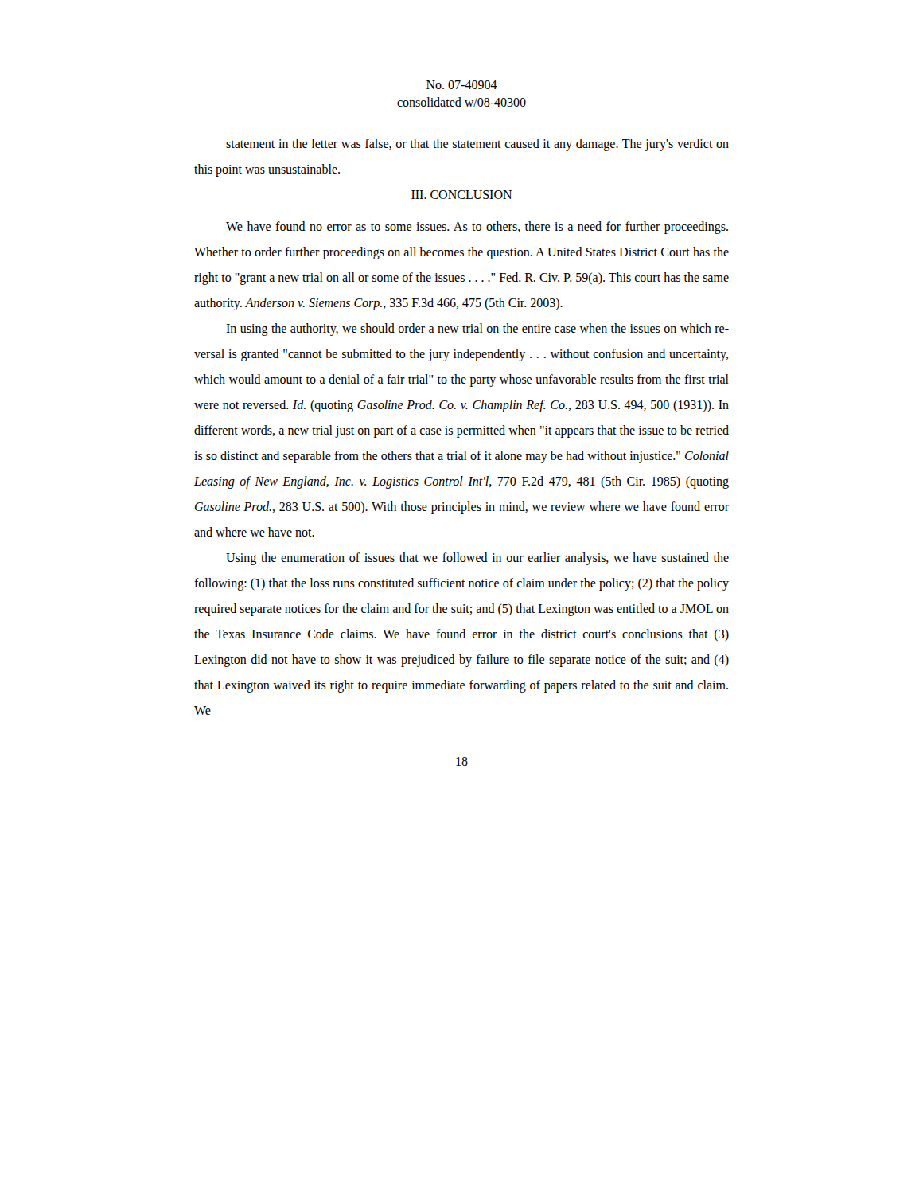No. 07-40904
consolidated w/08-40300
statement in the letter was false, or that the statement caused it any damage. The jury's verdict on this point was unsustainable.
III. CONCLUSION
We have found no error as to some issues. As to others, there is a need for further proceedings. Whether to order further proceedings on all becomes the question. A United States District Court has the right to "grant a new trial on all or some of the issues . . . ." Fed. R. Civ. P. 59(a). This court has the same authority. Anderson v. Siemens Corp., 335 F.3d 466, 475 (5th Cir. 2003).
In using the authority, we should order a new trial on the entire case when the issues on which reversal is granted "cannot be submitted to the jury independently . . . without confusion and uncertainty, which would amount to a denial of a fair trial" to the party whose unfavorable results from the first trial were not reversed. Id. (quoting Gasoline Prod. Co. v. Champlin Ref. Co., 283 U.S. 494, 500 (1931)). In different words, a new trial just on part of a case is permitted when "it appears that the issue to be retried is so distinct and separable from the others that a trial of it alone may be had without injustice." Colonial Leasing of New England, Inc. v. Logistics Control Int'l, 770 F.2d 479, 481 (5th Cir. 1985) (quoting Gasoline Prod., 283 U.S. at 500). With those principles in mind, we review where we have found error and where we have not.
Using the enumeration of issues that we followed in our earlier analysis, we have sustained the following: (1) that the loss runs constituted sufficient notice of claim under the policy; (2) that the policy required separate notices for the claim and for the suit; and (5) that Lexington was entitled to a JMOL on the Texas Insurance Code claims. We have found error in the district court's conclusions that (3) Lexington did not have to show it was prejudiced by failure to file separate notice of the suit; and (4) that Lexington waived its right to require immediate forwarding of papers related to the suit and claim. We
18